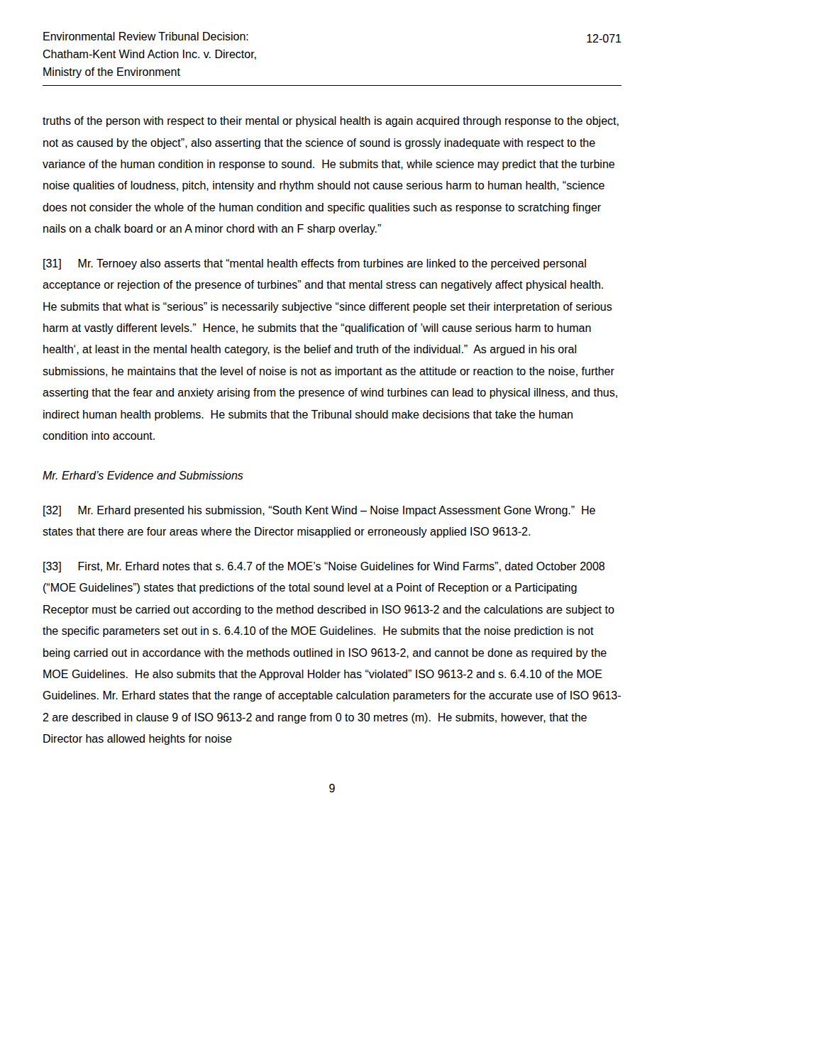Environmental Review Tribunal Decision:
Chatham-Kent Wind Action Inc. v. Director,
Ministry of the Environment
12-071
truths of the person with respect to their mental or physical health is again acquired through response to the object, not as caused by the object”, also asserting that the science of sound is grossly inadequate with respect to the variance of the human condition in response to sound. He submits that, while science may predict that the turbine noise qualities of loudness, pitch, intensity and rhythm should not cause serious harm to human health, “science does not consider the whole of the human condition and specific qualities such as response to scratching finger nails on a chalk board or an A minor chord with an F sharp overlay.”
[31] Mr. Ternoey also asserts that “mental health effects from turbines are linked to the perceived personal acceptance or rejection of the presence of turbines” and that mental stress can negatively affect physical health. He submits that what is “serious” is necessarily subjective “since different people set their interpretation of serious harm at vastly different levels.” Hence, he submits that the “qualification of ’will cause serious harm to human health‘, at least in the mental health category, is the belief and truth of the individual.” As argued in his oral submissions, he maintains that the level of noise is not as important as the attitude or reaction to the noise, further asserting that the fear and anxiety arising from the presence of wind turbines can lead to physical illness, and thus, indirect human health problems. He submits that the Tribunal should make decisions that take the human condition into account.
Mr. Erhard’s Evidence and Submissions
[32] Mr. Erhard presented his submission, “South Kent Wind – Noise Impact Assessment Gone Wrong.” He states that there are four areas where the Director misapplied or erroneously applied ISO 9613-2.
[33] First, Mr. Erhard notes that s. 6.4.7 of the MOE’s “Noise Guidelines for Wind Farms”, dated October 2008 (“MOE Guidelines”) states that predictions of the total sound level at a Point of Reception or a Participating Receptor must be carried out according to the method described in ISO 9613-2 and the calculations are subject to the specific parameters set out in s. 6.4.10 of the MOE Guidelines. He submits that the noise prediction is not being carried out in accordance with the methods outlined in ISO 9613-2, and cannot be done as required by the MOE Guidelines. He also submits that the Approval Holder has “violated” ISO 9613-2 and s. 6.4.10 of the MOE Guidelines. Mr. Erhard states that the range of acceptable calculation parameters for the accurate use of ISO 9613-2 are described in clause 9 of ISO 9613-2 and range from 0 to 30 metres (m). He submits, however, that the Director has allowed heights for noise
9